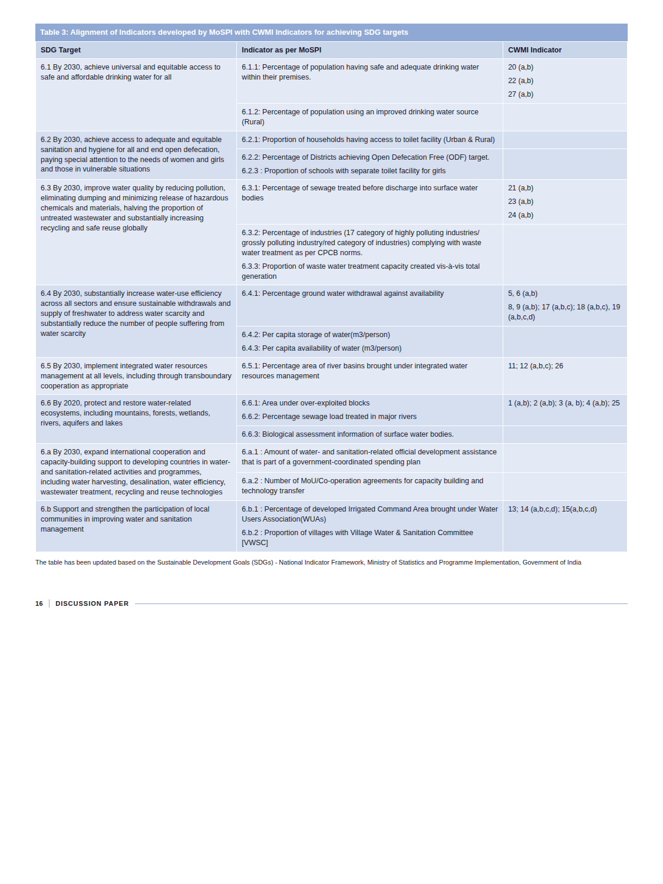Table 3: Alignment of Indicators developed by MoSPI with CWMI Indicators for achieving SDG targets
| SDG Target | Indicator as per MoSPI | CWMI Indicator |
| --- | --- | --- |
| 6.1 By 2030, achieve universal and equitable access to safe and affordable drinking water for all | 6.1.1: Percentage of population having safe and adequate drinking water within their premises. | 20 (a,b) 22 (a,b) 27 (a,b) |
| 6.1.2: Percentage of population using an improved drinking water source (Rural) | |
| 6.2 By 2030, achieve access to adequate and equitable sanitation and hygiene for all and end open defecation, paying special attention to the needs of women and girls and those in vulnerable situations | 6.2.1: Proportion of households having access to toilet facility (Urban & Rural) | |
| 6.2.2: Percentage of Districts achieving Open Defecation Free (ODF) target. 6.2.3 : Proportion of schools with separate toilet facility for girls | |
| 6.3 By 2030, improve water quality by reducing pollution, eliminating dumping and minimizing release of hazardous chemicals and materials, halving the proportion of untreated wastewater and substantially increasing recycling and safe reuse globally | 6.3.1: Percentage of sewage treated before discharge into surface water bodies | 21 (a,b) 23 (a,b) 24 (a,b) |
| 6.3.2: Percentage of industries (17 category of highly polluting industries/ grossly polluting industry/red category of industries) complying with waste water treatment as per CPCB norms. 6.3.3: Proportion of waste water treatment capacity created vis-à-vis total generation | |
| 6.4 By 2030, substantially increase water-use efficiency across all sectors and ensure sustainable withdrawals and supply of freshwater to address water scarcity and substantially reduce the number of people suffering from water scarcity | 6.4.1: Percentage ground water withdrawal against availability | 5, 6 (a,b) 8, 9 (a,b); 17 (a,b,c); 18 (a,b,c), 19 (a,b,c,d) |
| 6.4.2: Per capita storage of water(m3/person) 6.4.3: Per capita availability of water (m3/person) | |
| 6.5 By 2030, implement integrated water resources management at all levels, including through transboundary cooperation as appropriate | 6.5.1: Percentage area of river basins brought under integrated water resources management | 11; 12 (a,b,c); 26 |
| 6.6 By 2020, protect and restore water-related ecosystems, including mountains, forests, wetlands, rivers, aquifers and lakes | 6.6.1: Area under over-exploited blocks 6.6.2: Percentage sewage load treated in major rivers | 1 (a,b); 2 (a,b); 3 (a, b); 4 (a,b); 25 |
| 6.6.3: Biological assessment information of surface water bodies. | |
| 6.a By 2030, expand international cooperation and capacity-building support to developing countries in water- and sanitation-related activities and programmes, including water harvesting, desalination, water efficiency, wastewater treatment, recycling and reuse technologies | 6.a.1 : Amount of water- and sanitation-related official development assistance that is part of a government-coordinated spending plan | |
| 6.a.2 : Number of MoU/Co-operation agreements for capacity building and technology transfer | |
| 6.b Support and strengthen the participation of local communities in improving water and sanitation management | 6.b.1 : Percentage of developed Irrigated Command Area brought under Water Users Association(WUAs) 6.b.2 : Proportion of villages with Village Water & Sanitation Committee [VWSC] | 13; 14 (a,b,c,d); 15(a,b,c,d) |
The table has been updated based on the Sustainable Development Goals (SDGs) - National Indicator Framework, Ministry of Statistics and Programme Implementation, Government of India
16 DISCUSSION PAPER